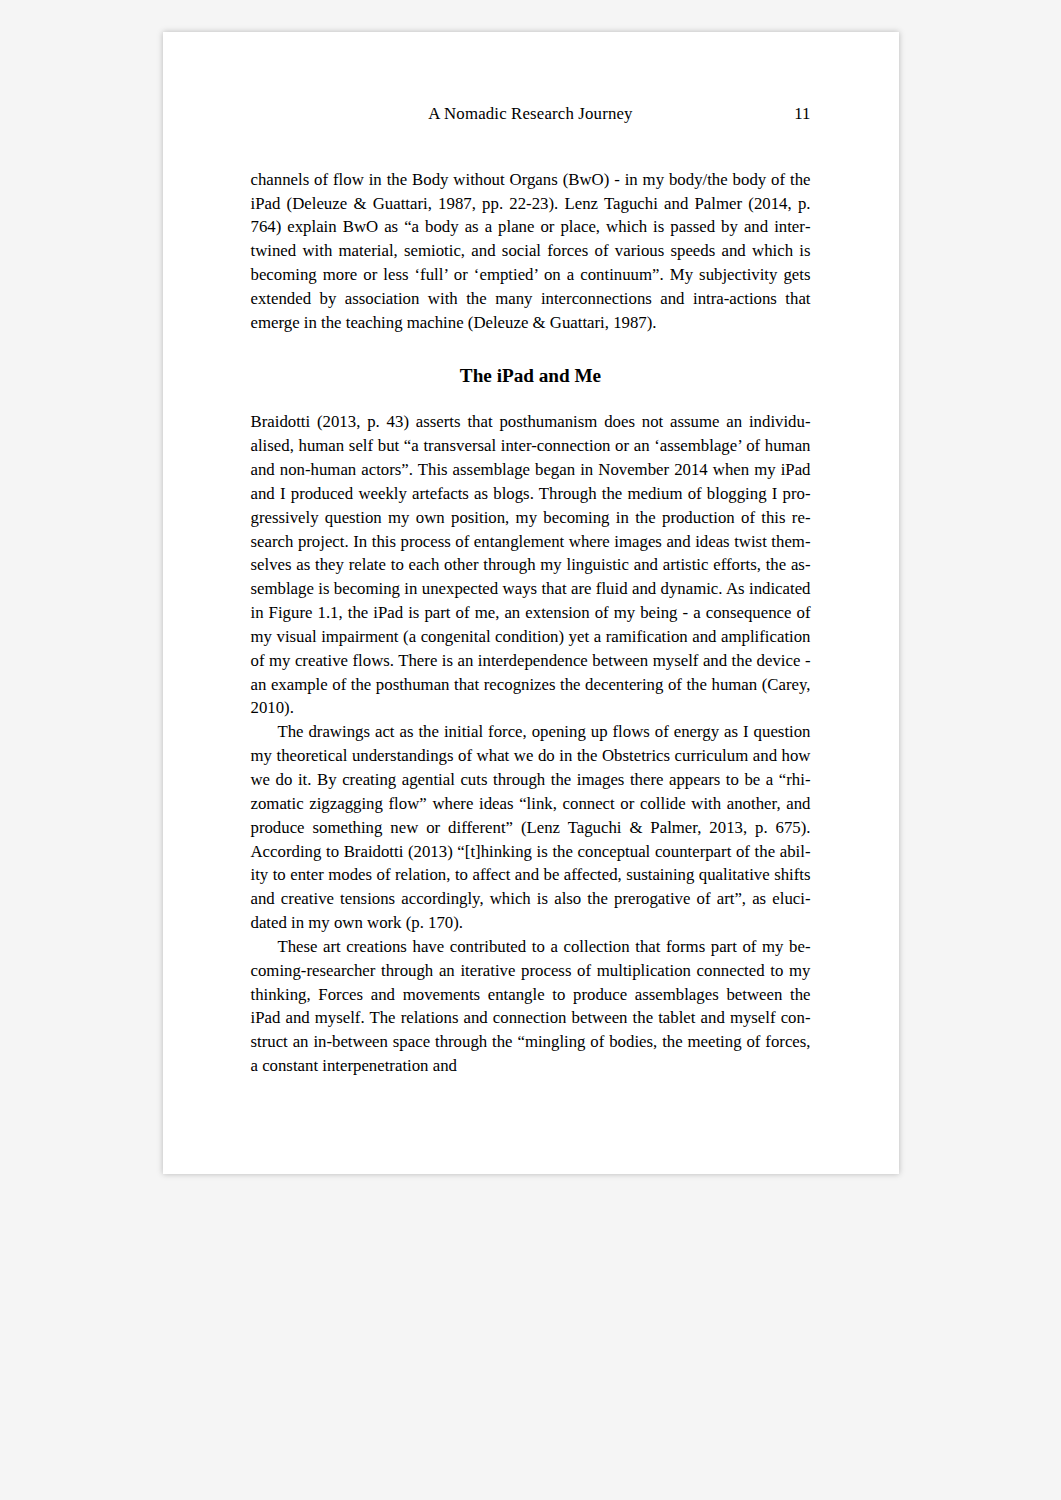A Nomadic Research Journey 11
channels of flow in the Body without Organs (BwO) - in my body/the body of the iPad (Deleuze & Guattari, 1987, pp. 22-23). Lenz Taguchi and Palmer (2014, p. 764) explain BwO as “a body as a plane or place, which is passed by and intertwined with material, semiotic, and social forces of various speeds and which is becoming more or less ‘full’ or ‘emptied’ on a continuum”. My subjectivity gets extended by association with the many interconnections and intra-actions that emerge in the teaching machine (Deleuze & Guattari, 1987).
The iPad and Me
Braidotti (2013, p. 43) asserts that posthumanism does not assume an individualised, human self but “a transversal inter-connection or an ‘assemblage’ of human and non-human actors”. This assemblage began in November 2014 when my iPad and I produced weekly artefacts as blogs. Through the medium of blogging I progressively question my own position, my becoming in the production of this research project. In this process of entanglement where images and ideas twist themselves as they relate to each other through my linguistic and artistic efforts, the assemblage is becoming in unexpected ways that are fluid and dynamic. As indicated in Figure 1.1, the iPad is part of me, an extension of my being - a consequence of my visual impairment (a congenital condition) yet a ramification and amplification of my creative flows. There is an interdependence between myself and the device - an example of the posthuman that recognizes the decentering of the human (Carey, 2010).
The drawings act as the initial force, opening up flows of energy as I question my theoretical understandings of what we do in the Obstetrics curriculum and how we do it. By creating agential cuts through the images there appears to be a “rhizomatic zigzagging flow” where ideas “link, connect or collide with another, and produce something new or different” (Lenz Taguchi & Palmer, 2013, p. 675). According to Braidotti (2013) “[t]hinking is the conceptual counterpart of the ability to enter modes of relation, to affect and be affected, sustaining qualitative shifts and creative tensions accordingly, which is also the prerogative of art”, as elucidated in my own work (p. 170).
These art creations have contributed to a collection that forms part of my becoming-researcher through an iterative process of multiplication connected to my thinking, Forces and movements entangle to produce assemblages between the iPad and myself. The relations and connection between the tablet and myself construct an in-between space through the “mingling of bodies, the meeting of forces, a constant interpenetration and